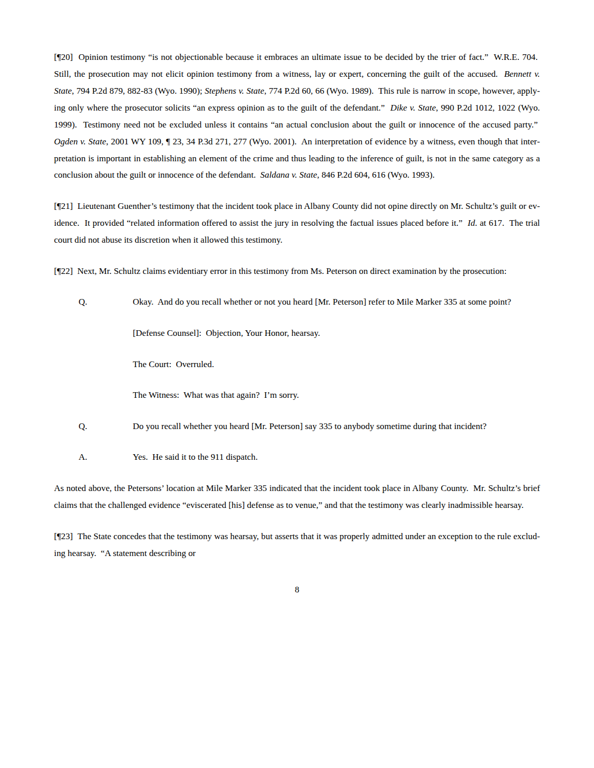[¶20] Opinion testimony “is not objectionable because it embraces an ultimate issue to be decided by the trier of fact.” W.R.E. 704. Still, the prosecution may not elicit opinion testimony from a witness, lay or expert, concerning the guilt of the accused. Bennett v. State, 794 P.2d 879, 882-83 (Wyo. 1990); Stephens v. State, 774 P.2d 60, 66 (Wyo. 1989). This rule is narrow in scope, however, applying only where the prosecutor solicits “an express opinion as to the guilt of the defendant.” Dike v. State, 990 P.2d 1012, 1022 (Wyo. 1999). Testimony need not be excluded unless it contains “an actual conclusion about the guilt or innocence of the accused party.” Ogden v. State, 2001 WY 109, ¶ 23, 34 P.3d 271, 277 (Wyo. 2001). An interpretation of evidence by a witness, even though that interpretation is important in establishing an element of the crime and thus leading to the inference of guilt, is not in the same category as a conclusion about the guilt or innocence of the defendant. Saldana v. State, 846 P.2d 604, 616 (Wyo. 1993).
[¶21] Lieutenant Guenther’s testimony that the incident took place in Albany County did not opine directly on Mr. Schultz’s guilt or evidence. It provided “related information offered to assist the jury in resolving the factual issues placed before it.” Id. at 617. The trial court did not abuse its discretion when it allowed this testimony.
[¶22] Next, Mr. Schultz claims evidentiary error in this testimony from Ms. Peterson on direct examination by the prosecution:
Q. Okay. And do you recall whether or not you heard [Mr. Peterson] refer to Mile Marker 335 at some point?
[Defense Counsel]: Objection, Your Honor, hearsay.
The Court: Overruled.
The Witness: What was that again? I’m sorry.
Q. Do you recall whether you heard [Mr. Peterson] say 335 to anybody sometime during that incident?
A. Yes. He said it to the 911 dispatch.
As noted above, the Petersons’ location at Mile Marker 335 indicated that the incident took place in Albany County. Mr. Schultz’s brief claims that the challenged evidence “eviscerated [his] defense as to venue,” and that the testimony was clearly inadmissible hearsay.
[¶23] The State concedes that the testimony was hearsay, but asserts that it was properly admitted under an exception to the rule excluding hearsay. “A statement describing or
8